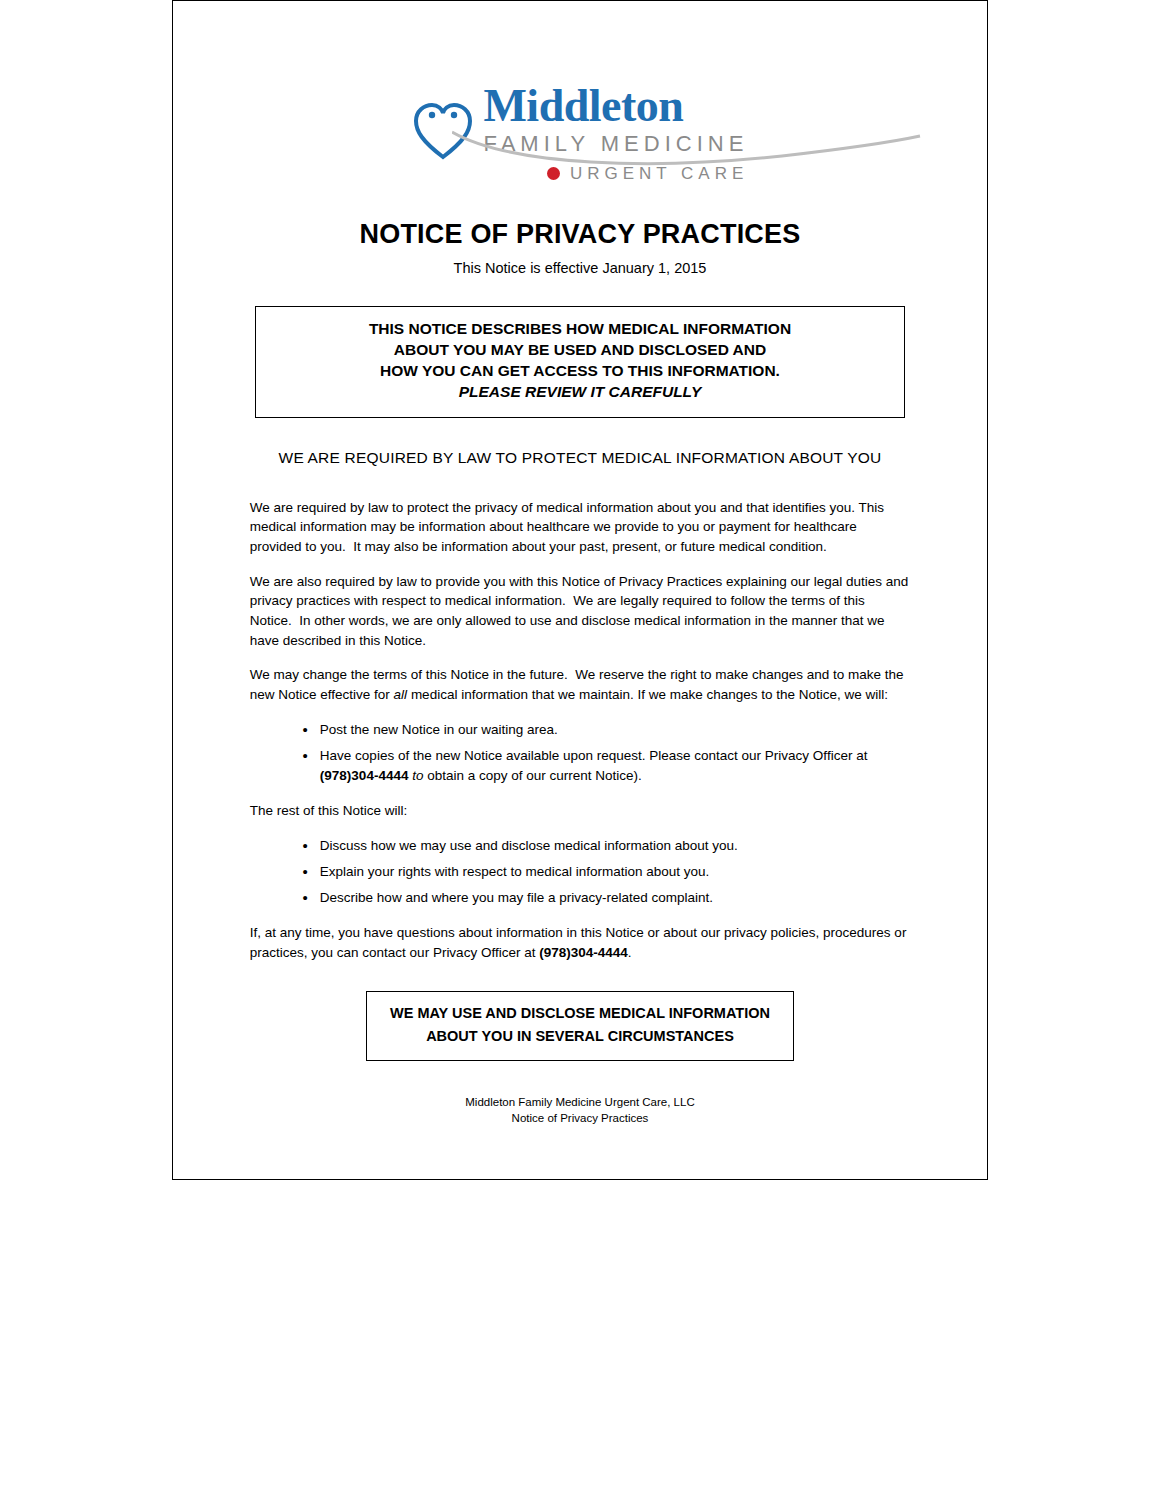Middleton
FAMILY MEDICINE
URGENT CARE
NOTICE OF PRIVACY PRACTICES
This Notice is effective January 1, 2015
THIS NOTICE DESCRIBES HOW MEDICAL INFORMATION
ABOUT YOU MAY BE USED AND DISCLOSED AND
HOW YOU CAN GET ACCESS TO THIS INFORMATION.
PLEASE REVIEW IT CAREFULLY
WE ARE REQUIRED BY LAW TO PROTECT MEDICAL INFORMATION ABOUT YOU
We are required by law to protect the privacy of medical information about you and that identifies you. This medical information may be information about healthcare we provide to you or payment for healthcare provided to you. It may also be information about your past, present, or future medical condition.
We are also required by law to provide you with this Notice of Privacy Practices explaining our legal duties and privacy practices with respect to medical information. We are legally required to follow the terms of this Notice. In other words, we are only allowed to use and disclose medical information in the manner that we have described in this Notice.
We may change the terms of this Notice in the future. We reserve the right to make changes and to make the new Notice effective for all medical information that we maintain. If we make changes to the Notice, we will:
Post the new Notice in our waiting area.
Have copies of the new Notice available upon request. Please contact our Privacy Officer at (978)304-4444 to obtain a copy of our current Notice).
The rest of this Notice will:
Discuss how we may use and disclose medical information about you.
Explain your rights with respect to medical information about you.
Describe how and where you may file a privacy-related complaint.
If, at any time, you have questions about information in this Notice or about our privacy policies, procedures or practices, you can contact our Privacy Officer at (978)304-4444.
WE MAY USE AND DISCLOSE MEDICAL INFORMATION
ABOUT YOU IN SEVERAL CIRCUMSTANCES
Middleton Family Medicine Urgent Care, LLC
Notice of Privacy Practices